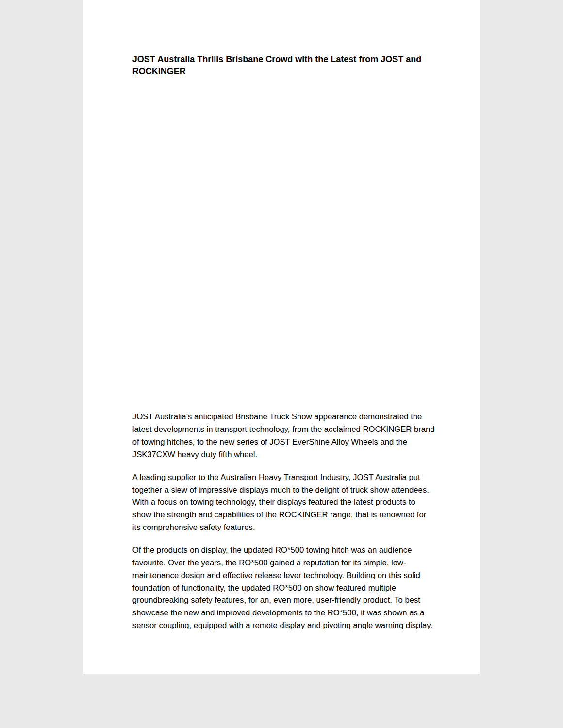JOST Australia Thrills Brisbane Crowd with the Latest from JOST and ROCKINGER
JOST Australia’s anticipated Brisbane Truck Show appearance demonstrated the latest developments in transport technology, from the acclaimed ROCKINGER brand of towing hitches, to the new series of JOST EverShine Alloy Wheels and the JSK37CXW heavy duty fifth wheel.
A leading supplier to the Australian Heavy Transport Industry, JOST Australia put together a slew of impressive displays much to the delight of truck show attendees. With a focus on towing technology, their displays featured the latest products to show the strength and capabilities of the ROCKINGER range, that is renowned for its comprehensive safety features.
Of the products on display, the updated RO*500 towing hitch was an audience favourite. Over the years, the RO*500 gained a reputation for its simple, low-maintenance design and effective release lever technology. Building on this solid foundation of functionality, the updated RO*500 on show featured multiple groundbreaking safety features, for an, even more, user-friendly product. To best showcase the new and improved developments to the RO*500, it was shown as a sensor coupling, equipped with a remote display and pivoting angle warning display.